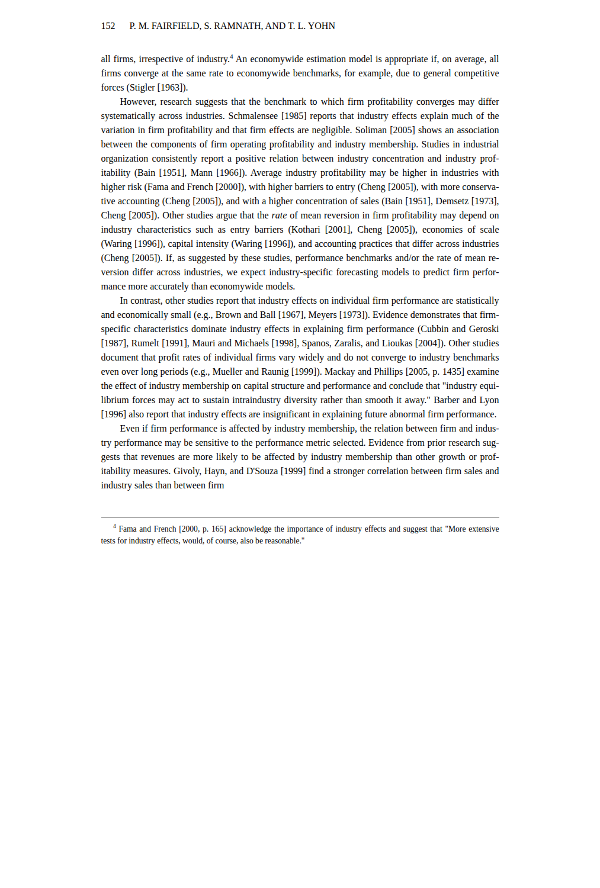152 P. M. FAIRFIELD, S. RAMNATH, AND T. L. YOHN
all firms, irrespective of industry.4 An economywide estimation model is appropriate if, on average, all firms converge at the same rate to economywide benchmarks, for example, due to general competitive forces (Stigler [1963]).
However, research suggests that the benchmark to which firm profitability converges may differ systematically across industries. Schmalensee [1985] reports that industry effects explain much of the variation in firm profitability and that firm effects are negligible. Soliman [2005] shows an association between the components of firm operating profitability and industry membership. Studies in industrial organization consistently report a positive relation between industry concentration and industry profitability (Bain [1951], Mann [1966]). Average industry profitability may be higher in industries with higher risk (Fama and French [2000]), with higher barriers to entry (Cheng [2005]), with more conservative accounting (Cheng [2005]), and with a higher concentration of sales (Bain [1951], Demsetz [1973], Cheng [2005]). Other studies argue that the rate of mean reversion in firm profitability may depend on industry characteristics such as entry barriers (Kothari [2001], Cheng [2005]), economies of scale (Waring [1996]), capital intensity (Waring [1996]), and accounting practices that differ across industries (Cheng [2005]). If, as suggested by these studies, performance benchmarks and/or the rate of mean reversion differ across industries, we expect industry-specific forecasting models to predict firm performance more accurately than economywide models.
In contrast, other studies report that industry effects on individual firm performance are statistically and economically small (e.g., Brown and Ball [1967], Meyers [1973]). Evidence demonstrates that firm-specific characteristics dominate industry effects in explaining firm performance (Cubbin and Geroski [1987], Rumelt [1991], Mauri and Michaels [1998], Spanos, Zaralis, and Lioukas [2004]). Other studies document that profit rates of individual firms vary widely and do not converge to industry benchmarks even over long periods (e.g., Mueller and Raunig [1999]). Mackay and Phillips [2005, p. 1435] examine the effect of industry membership on capital structure and performance and conclude that "industry equilibrium forces may act to sustain intraindustry diversity rather than smooth it away." Barber and Lyon [1996] also report that industry effects are insignificant in explaining future abnormal firm performance.
Even if firm performance is affected by industry membership, the relation between firm and industry performance may be sensitive to the performance metric selected. Evidence from prior research suggests that revenues are more likely to be affected by industry membership than other growth or profitability measures. Givoly, Hayn, and D'Souza [1999] find a stronger correlation between firm sales and industry sales than between firm
4 Fama and French [2000, p. 165] acknowledge the importance of industry effects and suggest that "More extensive tests for industry effects, would, of course, also be reasonable."